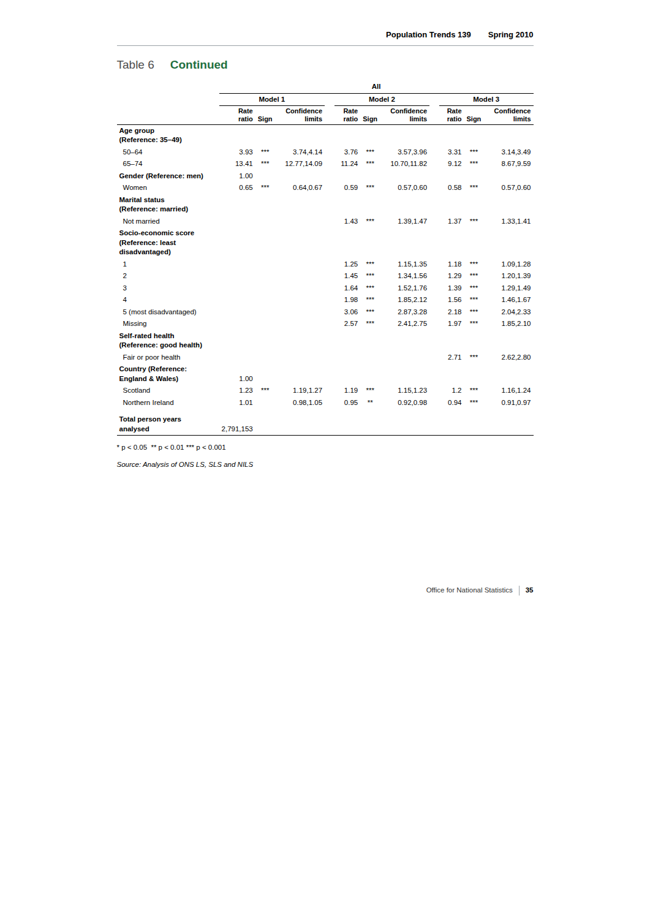Population Trends 139 Spring 2010
Table 6 Continued
| | | All |
| --- | --- | --- |
| | | Model 1 | | Model 2 | | Model 3 |
| | | Rate ratio | Sign | Confidence limits | | Rate ratio | Sign | Confidence limits | | Rate ratio | Sign | Confidence limits |
| Age group (Reference: 35–49) | | | | | | | | | | | | |
| 50–64 | | 3.93 | *** | 3.74,4.14 | | 3.76 | *** | 3.57,3.96 | | 3.31 | *** | 3.14,3.49 |
| 65–74 | | 13.41 | *** | 12.77,14.09 | | 11.24 | *** | 10.70,11.82 | | 9.12 | *** | 8.67,9.59 |
| Gender (Reference: men) | | 1.00 | | | | | | | | | | |
| Women | | 0.65 | *** | 0.64,0.67 | | 0.59 | *** | 0.57,0.60 | | 0.58 | *** | 0.57,0.60 |
| Marital status (Reference: married) | | | | | | | | | | | | |
| Not married | | | | | | 1.43 | *** | 1.39,1.47 | | 1.37 | *** | 1.33,1.41 |
| Socio-economic score (Reference: least disadvantaged) | | | | | | | | | | | | |
| 1 | | | | | | 1.25 | *** | 1.15,1.35 | | 1.18 | *** | 1.09,1.28 |
| 2 | | | | | | 1.45 | *** | 1.34,1.56 | | 1.29 | *** | 1.20,1.39 |
| 3 | | | | | | 1.64 | *** | 1.52,1.76 | | 1.39 | *** | 1.29,1.49 |
| 4 | | | | | | 1.98 | *** | 1.85,2.12 | | 1.56 | *** | 1.46,1.67 |
| 5 (most disadvantaged) | | | | | | 3.06 | *** | 2.87,3.28 | | 2.18 | *** | 2.04,2.33 |
| Missing | | | | | | 2.57 | *** | 2.41,2.75 | | 1.97 | *** | 1.85,2.10 |
| Self-rated health (Reference: good health) | | | | | | | | | | | | |
| Fair or poor health | | | | | | | | | | 2.71 | *** | 2.62,2.80 |
| Country (Reference: England & Wales) | | 1.00 | | | | | | | | | | |
| Scotland | | 1.23 | *** | 1.19,1.27 | | 1.19 | *** | 1.15,1.23 | | 1.2 | *** | 1.16,1.24 |
| Northern Ireland | | 1.01 | | 0.98,1.05 | | 0.95 | ** | 0.92,0.98 | | 0.94 | *** | 0.91,0.97 |
| Total person years analysed | | 2,791,153 | | | | | | | | | | |
* p < 0.05 ** p < 0.01 *** p < 0.001
Source: Analysis of ONS LS, SLS and NILS
Office for National Statistics35